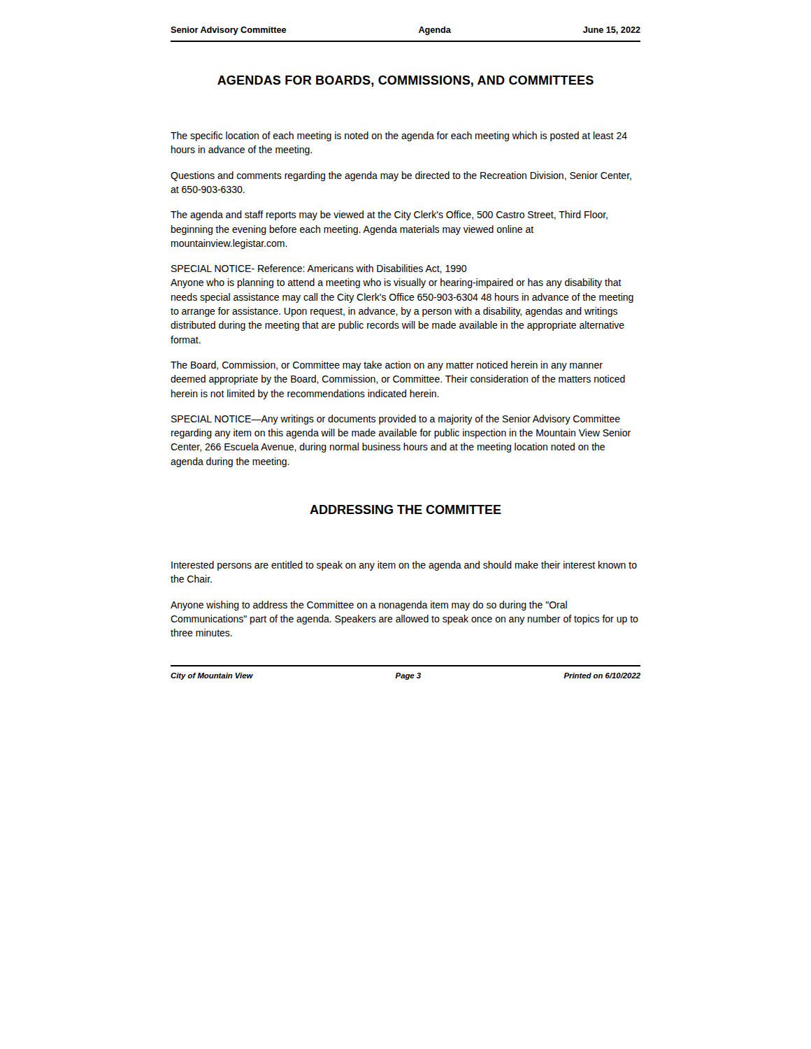Senior Advisory Committee
Agenda
June 15, 2022
AGENDAS FOR BOARDS, COMMISSIONS, AND COMMITTEES
The specific location of each meeting is noted on the agenda for each meeting which is posted at least 24 hours in advance of the meeting.
Questions and comments regarding the agenda may be directed to the Recreation Division, Senior Center, at 650-903-6330.
The agenda and staff reports may be viewed at the City Clerk's Office, 500 Castro Street, Third Floor, beginning the evening before each meeting. Agenda materials may viewed online at mountainview.legistar.com.
SPECIAL NOTICE- Reference: Americans with Disabilities Act, 1990
Anyone who is planning to attend a meeting who is visually or hearing-impaired or has any disability that needs special assistance may call the City Clerk's Office 650-903-6304 48 hours in advance of the meeting to arrange for assistance. Upon request, in advance, by a person with a disability, agendas and writings distributed during the meeting that are public records will be made available in the appropriate alternative format.
The Board, Commission, or Committee may take action on any matter noticed herein in any manner deemed appropriate by the Board, Commission, or Committee. Their consideration of the matters noticed herein is not limited by the recommendations indicated herein.
SPECIAL NOTICE—Any writings or documents provided to a majority of the Senior Advisory Committee regarding any item on this agenda will be made available for public inspection in the Mountain View Senior Center, 266 Escuela Avenue, during normal business hours and at the meeting location noted on the agenda during the meeting.
ADDRESSING THE COMMITTEE
Interested persons are entitled to speak on any item on the agenda and should make their interest known to the Chair.
Anyone wishing to address the Committee on a nonagenda item may do so during the "Oral Communications" part of the agenda. Speakers are allowed to speak once on any number of topics for up to three minutes.
City of Mountain View
Page 3
Printed on 6/10/2022